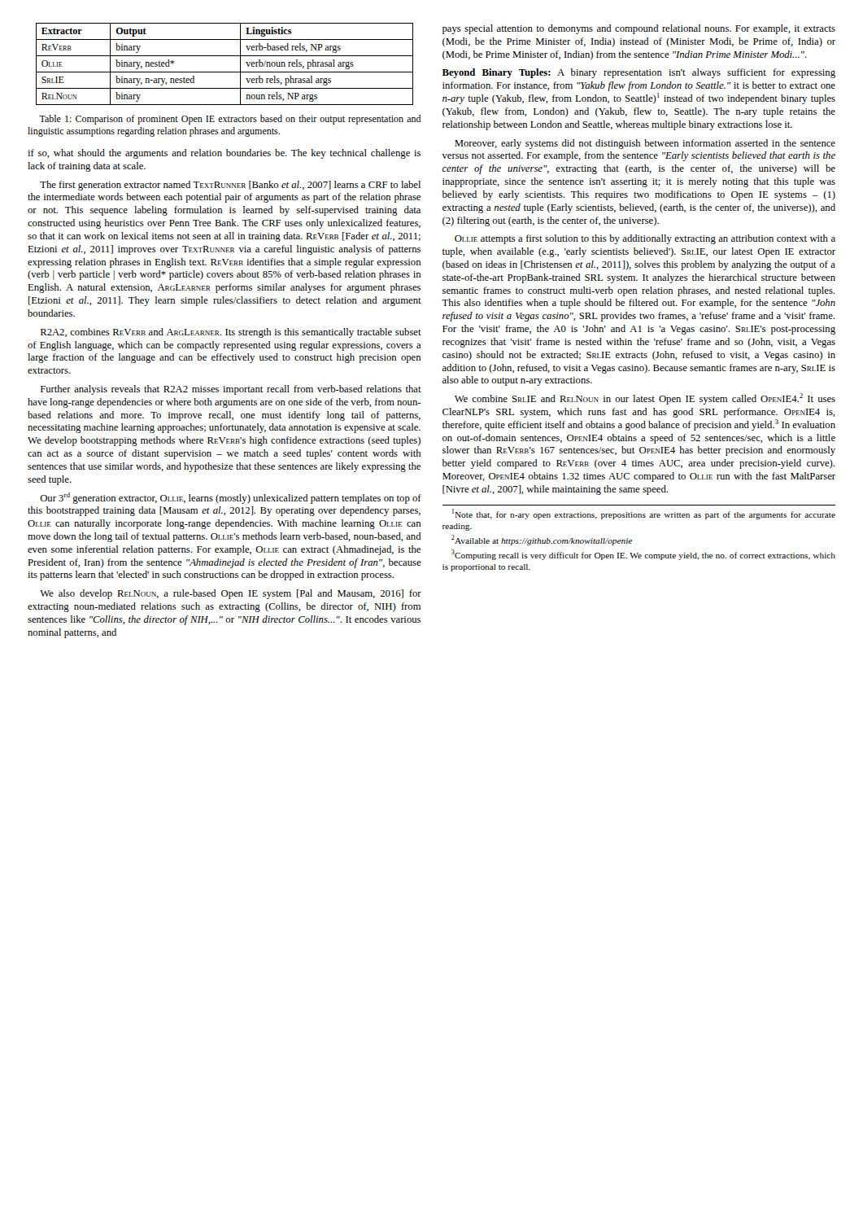| Extractor | Output | Linguistics |
| --- | --- | --- |
| ReVerb | binary | verb-based rels, NP args |
| Ollie | binary, nested* | verb/noun rels, phrasal args |
| SrlIE | binary, n-ary, nested | verb rels, phrasal args |
| RelNoun | binary | noun rels, NP args |
Table 1: Comparison of prominent Open IE extractors based on their output representation and linguistic assumptions regarding relation phrases and arguments.
if so, what should the arguments and relation boundaries be. The key technical challenge is lack of training data at scale.
The first generation extractor named TextRunner [Banko et al., 2007] learns a CRF to label the intermediate words between each potential pair of arguments as part of the relation phrase or not. This sequence labeling formulation is learned by self-supervised training data constructed using heuristics over Penn Tree Bank. The CRF uses only unlexicalized features, so that it can work on lexical items not seen at all in training data. ReVerb [Fader et al., 2011; Etzioni et al., 2011] improves over TextRunner via a careful linguistic analysis of patterns expressing relation phrases in English text. ReVerb identifies that a simple regular expression (verb | verb particle | verb word* particle) covers about 85% of verb-based relation phrases in English. A natural extension, ArgLearner performs similar analyses for argument phrases [Etzioni et al., 2011]. They learn simple rules/classifiers to detect relation and argument boundaries.
R2A2, combines ReVerb and ArgLearner. Its strength is this semantically tractable subset of English language, which can be compactly represented using regular expressions, covers a large fraction of the language and can be effectively used to construct high precision open extractors.
Further analysis reveals that R2A2 misses important recall from verb-based relations that have long-range dependencies or where both arguments are on one side of the verb, from noun-based relations and more. To improve recall, one must identify long tail of patterns, necessitating machine learning approaches; unfortunately, data annotation is expensive at scale. We develop bootstrapping methods where ReVerb's high confidence extractions (seed tuples) can act as a source of distant supervision – we match a seed tuples' content words with sentences that use similar words, and hypothesize that these sentences are likely expressing the seed tuple.
Our 3rd generation extractor, Ollie, learns (mostly) unlexicalized pattern templates on top of this bootstrapped training data [Mausam et al., 2012]. By operating over dependency parses, Ollie can naturally incorporate long-range dependencies. With machine learning Ollie can move down the long tail of textual patterns. Ollie's methods learn verb-based, noun-based, and even some inferential relation patterns. For example, Ollie can extract (Ahmadinejad, is the President of, Iran) from the sentence "Ahmadinejad is elected the President of Iran", because its patterns learn that 'elected' in such constructions can be dropped in extraction process.
We also develop RelNoun, a rule-based Open IE system [Pal and Mausam, 2016] for extracting noun-mediated relations such as extracting (Collins, be director of, NIH) from sentences like "Collins, the director of NIH,..." or "NIH director Collins...". It encodes various nominal patterns, and
pays special attention to demonyms and compound relational nouns. For example, it extracts (Modi, be the Prime Minister of, India) instead of (Minister Modi, be Prime of, India) or (Modi, be Prime Minister of, Indian) from the sentence "Indian Prime Minister Modi...".
Beyond Binary Tuples: A binary representation isn't always sufficient for expressing information. For instance, from "Yakub flew from London to Seattle." it is better to extract one n-ary tuple (Yakub, flew, from London, to Seattle)1 instead of two independent binary tuples (Yakub, flew from, London) and (Yakub, flew to, Seattle). The n-ary tuple retains the relationship between London and Seattle, whereas multiple binary extractions lose it.
Moreover, early systems did not distinguish between information asserted in the sentence versus not asserted. For example, from the sentence "Early scientists believed that earth is the center of the universe", extracting that (earth, is the center of, the universe) will be inappropriate, since the sentence isn't asserting it; it is merely noting that this tuple was believed by early scientists. This requires two modifications to Open IE systems – (1) extracting a nested tuple (Early scientists, believed, (earth, is the center of, the universe)), and (2) filtering out (earth, is the center of, the universe).
Ollie attempts a first solution to this by additionally extracting an attribution context with a tuple, when available (e.g., 'early scientists believed'). SrlIE, our latest Open IE extractor (based on ideas in [Christensen et al., 2011]), solves this problem by analyzing the output of a state-of-the-art PropBank-trained SRL system. It analyzes the hierarchical structure between semantic frames to construct multi-verb open relation phrases, and nested relational tuples. This also identifies when a tuple should be filtered out. For example, for the sentence "John refused to visit a Vegas casino", SRL provides two frames, a 'refuse' frame and a 'visit' frame. For the 'visit' frame, the A0 is 'John' and A1 is 'a Vegas casino'. SrlIE's post-processing recognizes that 'visit' frame is nested within the 'refuse' frame and so (John, visit, a Vegas casino) should not be extracted; SrlIE extracts (John, refused to visit, a Vegas casino) in addition to (John, refused, to visit a Vegas casino). Because semantic frames are n-ary, SrlIE is also able to output n-ary extractions.
We combine SrlIE and RelNoun in our latest Open IE system called OpenIE4.2 It uses ClearNLP's SRL system, which runs fast and has good SRL performance. OpenIE4 is, therefore, quite efficient itself and obtains a good balance of precision and yield.3 In evaluation on out-of-domain sentences, OpenIE4 obtains a speed of 52 sentences/sec, which is a little slower than ReVerb's 167 sentences/sec, but OpenIE4 has better precision and enormously better yield compared to ReVerb (over 4 times AUC, area under precision-yield curve). Moreover, OpenIE4 obtains 1.32 times AUC compared to Ollie run with the fast MaltParser [Nivre et al., 2007], while maintaining the same speed.
1Note that, for n-ary open extractions, prepositions are written as part of the arguments for accurate reading.
2Available at https://github.com/knowitall/openie
3Computing recall is very difficult for Open IE. We compute yield, the no. of correct extractions, which is proportional to recall.